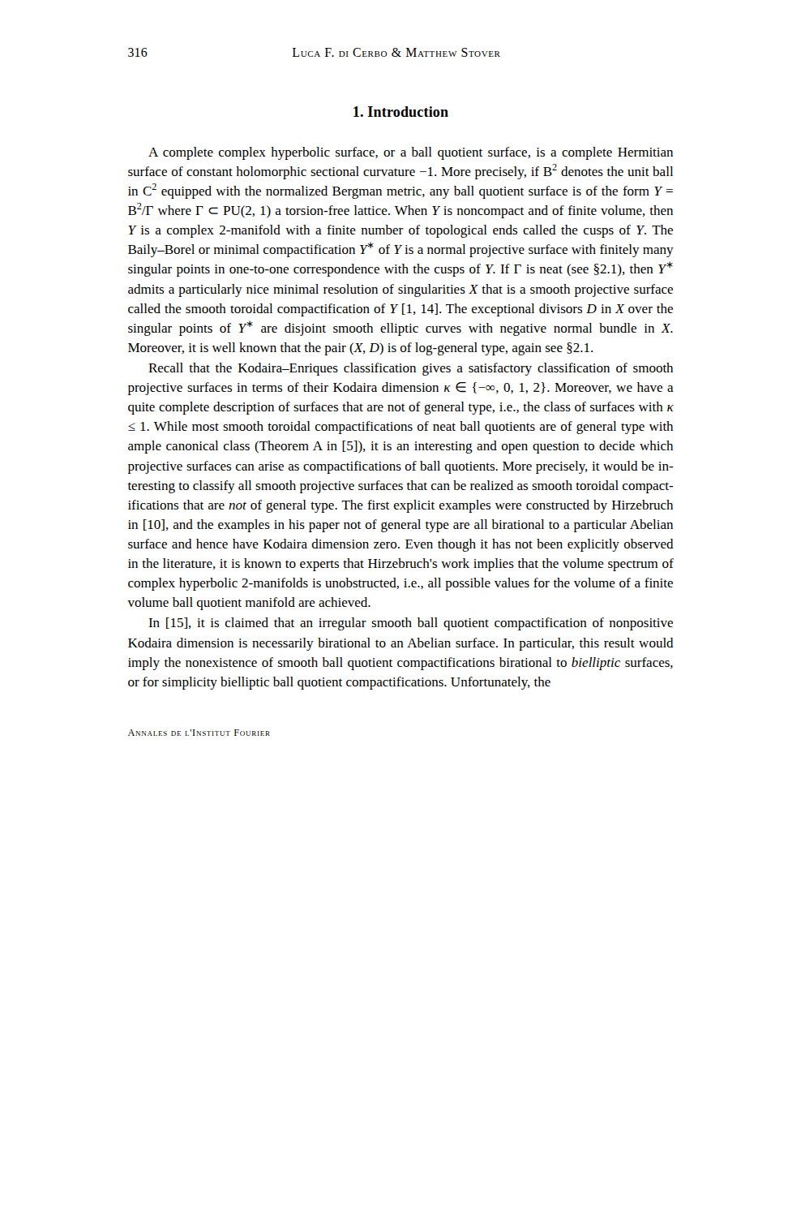316 Luca F. di Cerbo & Matthew Stover
1. Introduction
A complete complex hyperbolic surface, or a ball quotient surface, is a complete Hermitian surface of constant holomorphic sectional curvature −1. More precisely, if B2 denotes the unit ball in C2 equipped with the normalized Bergman metric, any ball quotient surface is of the form Y = B2/Γ where Γ ⊂ PU(2, 1) a torsion-free lattice. When Y is noncompact and of finite volume, then Y is a complex 2-manifold with a finite number of topological ends called the cusps of Y. The Baily–Borel or minimal compactification Y∗ of Y is a normal projective surface with finitely many singular points in one-to-one correspondence with the cusps of Y. If Γ is neat (see §2.1), then Y∗ admits a particularly nice minimal resolution of singularities X that is a smooth projective surface called the smooth toroidal compactification of Y [1, 14]. The exceptional divisors D in X over the singular points of Y∗ are disjoint smooth elliptic curves with negative normal bundle in X. Moreover, it is well known that the pair (X, D) is of log-general type, again see §2.1.
Recall that the Kodaira–Enriques classification gives a satisfactory classification of smooth projective surfaces in terms of their Kodaira dimension κ ∈ {−∞, 0, 1, 2}. Moreover, we have a quite complete description of surfaces that are not of general type, i.e., the class of surfaces with κ ≤ 1. While most smooth toroidal compactifications of neat ball quotients are of general type with ample canonical class (Theorem A in [5]), it is an interesting and open question to decide which projective surfaces can arise as compactifications of ball quotients. More precisely, it would be interesting to classify all smooth projective surfaces that can be realized as smooth toroidal compactifications that are not of general type. The first explicit examples were constructed by Hirzebruch in [10], and the examples in his paper not of general type are all birational to a particular Abelian surface and hence have Kodaira dimension zero. Even though it has not been explicitly observed in the literature, it is known to experts that Hirzebruch's work implies that the volume spectrum of complex hyperbolic 2-manifolds is unobstructed, i.e., all possible values for the volume of a finite volume ball quotient manifold are achieved.
In [15], it is claimed that an irregular smooth ball quotient compactification of nonpositive Kodaira dimension is necessarily birational to an Abelian surface. In particular, this result would imply the nonexistence of smooth ball quotient compactifications birational to bielliptic surfaces, or for simplicity bielliptic ball quotient compactifications. Unfortunately, the
Annales de l'Institut Fourier